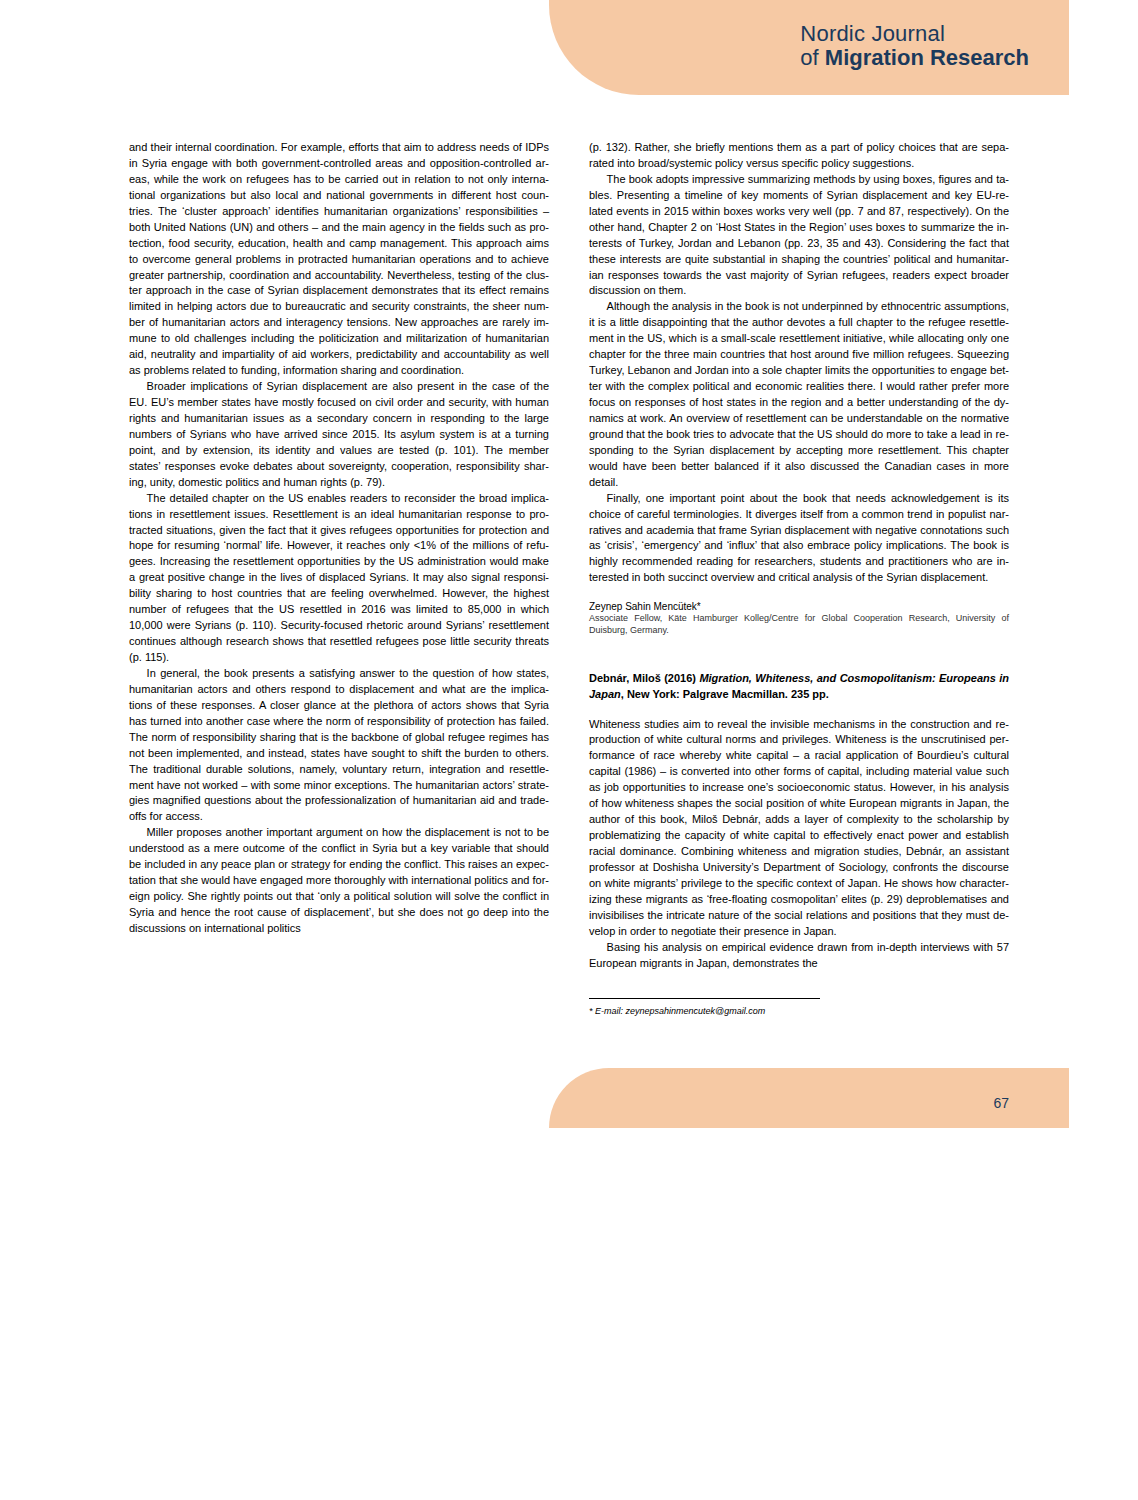Nordic Journal
of Migration Research
and their internal coordination. For example, efforts that aim to address needs of IDPs in Syria engage with both government-controlled areas and opposition-controlled areas, while the work on refugees has to be carried out in relation to not only international organizations but also local and national governments in different host countries. The ‘cluster approach’ identifies humanitarian organizations’ responsibilities – both United Nations (UN) and others – and the main agency in the fields such as protection, food security, education, health and camp management. This approach aims to overcome general problems in protracted humanitarian operations and to achieve greater partnership, coordination and accountability. Nevertheless, testing of the cluster approach in the case of Syrian displacement demonstrates that its effect remains limited in helping actors due to bureaucratic and security constraints, the sheer number of humanitarian actors and interagency tensions. New approaches are rarely immune to old challenges including the politicization and militarization of humanitarian aid, neutrality and impartiality of aid workers, predictability and accountability as well as problems related to funding, information sharing and coordination.
Broader implications of Syrian displacement are also present in the case of the EU. EU’s member states have mostly focused on civil order and security, with human rights and humanitarian issues as a secondary concern in responding to the large numbers of Syrians who have arrived since 2015. Its asylum system is at a turning point, and by extension, its identity and values are tested (p. 101). The member states’ responses evoke debates about sovereignty, cooperation, responsibility sharing, unity, domestic politics and human rights (p. 79).
The detailed chapter on the US enables readers to reconsider the broad implications in resettlement issues. Resettlement is an ideal humanitarian response to protracted situations, given the fact that it gives refugees opportunities for protection and hope for resuming ‘normal’ life. However, it reaches only <1% of the millions of refugees. Increasing the resettlement opportunities by the US administration would make a great positive change in the lives of displaced Syrians. It may also signal responsibility sharing to host countries that are feeling overwhelmed. However, the highest number of refugees that the US resettled in 2016 was limited to 85,000 in which 10,000 were Syrians (p. 110). Security-focused rhetoric around Syrians’ resettlement continues although research shows that resettled refugees pose little security threats (p. 115).
In general, the book presents a satisfying answer to the question of how states, humanitarian actors and others respond to displacement and what are the implications of these responses. A closer glance at the plethora of actors shows that Syria has turned into another case where the norm of responsibility of protection has failed. The norm of responsibility sharing that is the backbone of global refugee regimes has not been implemented, and instead, states have sought to shift the burden to others. The traditional durable solutions, namely, voluntary return, integration and resettlement have not worked – with some minor exceptions. The humanitarian actors’ strategies magnified questions about the professionalization of humanitarian aid and trade-offs for access.
Miller proposes another important argument on how the displacement is not to be understood as a mere outcome of the conflict in Syria but a key variable that should be included in any peace plan or strategy for ending the conflict. This raises an expectation that she would have engaged more thoroughly with international politics and foreign policy. She rightly points out that ‘only a political solution will solve the conflict in Syria and hence the root cause of displacement’, but she does not go deep into the discussions on international politics
(p. 132). Rather, she briefly mentions them as a part of policy choices that are separated into broad/systemic policy versus specific policy suggestions.
The book adopts impressive summarizing methods by using boxes, figures and tables. Presenting a timeline of key moments of Syrian displacement and key EU-related events in 2015 within boxes works very well (pp. 7 and 87, respectively). On the other hand, Chapter 2 on ‘Host States in the Region’ uses boxes to summarize the interests of Turkey, Jordan and Lebanon (pp. 23, 35 and 43). Considering the fact that these interests are quite substantial in shaping the countries’ political and humanitarian responses towards the vast majority of Syrian refugees, readers expect broader discussion on them.
Although the analysis in the book is not underpinned by ethnocentric assumptions, it is a little disappointing that the author devotes a full chapter to the refugee resettlement in the US, which is a small-scale resettlement initiative, while allocating only one chapter for the three main countries that host around five million refugees. Squeezing Turkey, Lebanon and Jordan into a sole chapter limits the opportunities to engage better with the complex political and economic realities there. I would rather prefer more focus on responses of host states in the region and a better understanding of the dynamics at work. An overview of resettlement can be understandable on the normative ground that the book tries to advocate that the US should do more to take a lead in responding to the Syrian displacement by accepting more resettlement. This chapter would have been better balanced if it also discussed the Canadian cases in more detail.
Finally, one important point about the book that needs acknowledgement is its choice of careful terminologies. It diverges itself from a common trend in populist narratives and academia that frame Syrian displacement with negative connotations such as ‘crisis’, ‘emergency’ and ‘influx’ that also embrace policy implications. The book is highly recommended reading for researchers, students and practitioners who are interested in both succinct overview and critical analysis of the Syrian displacement.
Zeynep Sahin Mencütek*
Associate Fellow, Käte Hamburger Kolleg/Centre for Global Cooperation Research, University of Duisburg, Germany.
Debnár, Miloš (2016) Migration, Whiteness, and Cosmopolitanism: Europeans in Japan, New York: Palgrave Macmillan. 235 pp.
Whiteness studies aim to reveal the invisible mechanisms in the construction and reproduction of white cultural norms and privileges. Whiteness is the unscrutinised performance of race whereby white capital – a racial application of Bourdieu’s cultural capital (1986) – is converted into other forms of capital, including material value such as job opportunities to increase one’s socioeconomic status. However, in his analysis of how whiteness shapes the social position of white European migrants in Japan, the author of this book, Miloš Debnár, adds a layer of complexity to the scholarship by problematizing the capacity of white capital to effectively enact power and establish racial dominance. Combining whiteness and migration studies, Debnár, an assistant professor at Doshisha University’s Department of Sociology, confronts the discourse on white migrants’ privilege to the specific context of Japan. He shows how characterizing these migrants as ‘free-floating cosmopolitan’ elites (p. 29) deproblematises and invisibilises the intricate nature of the social relations and positions that they must develop in order to negotiate their presence in Japan.
Basing his analysis on empirical evidence drawn from in-depth interviews with 57 European migrants in Japan, demonstrates the
* E-mail: zeynepsahinmencutek@gmail.com
67